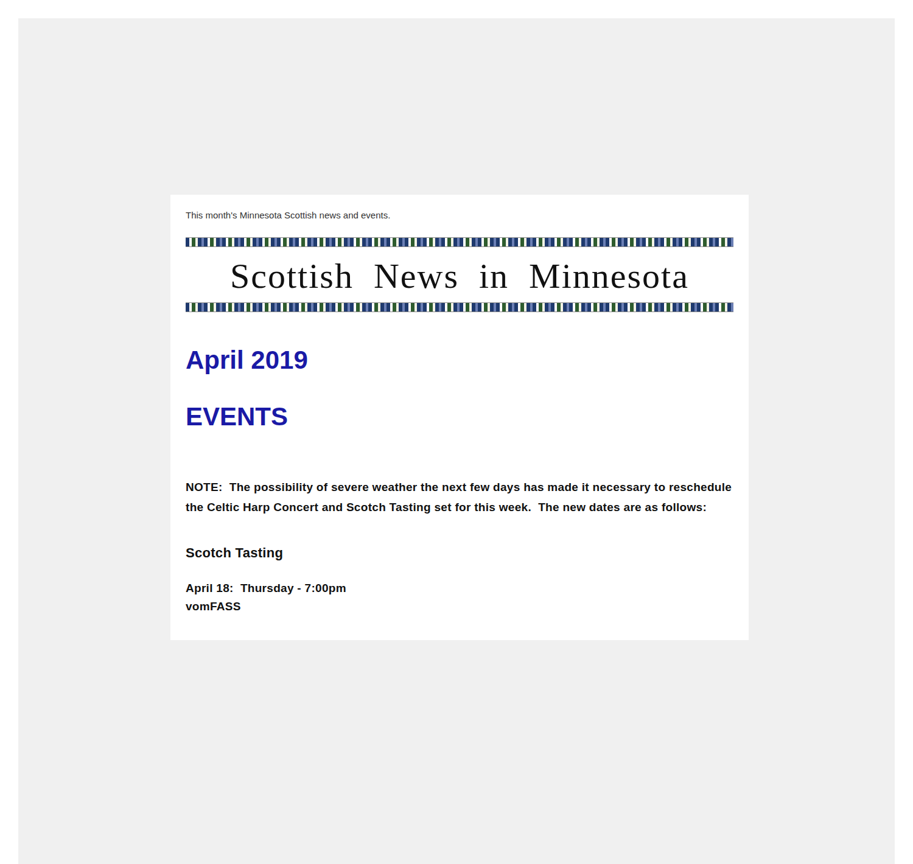This month's Minnesota Scottish news and events.
Scottish News in Minnesota
April 2019
EVENTS
NOTE: The possibility of severe weather the next few days has made it necessary to reschedule the Celtic Harp Concert and Scotch Tasting set for this week. The new dates are as follows:
Scotch Tasting
April 18: Thursday - 7:00pm
vomFASS